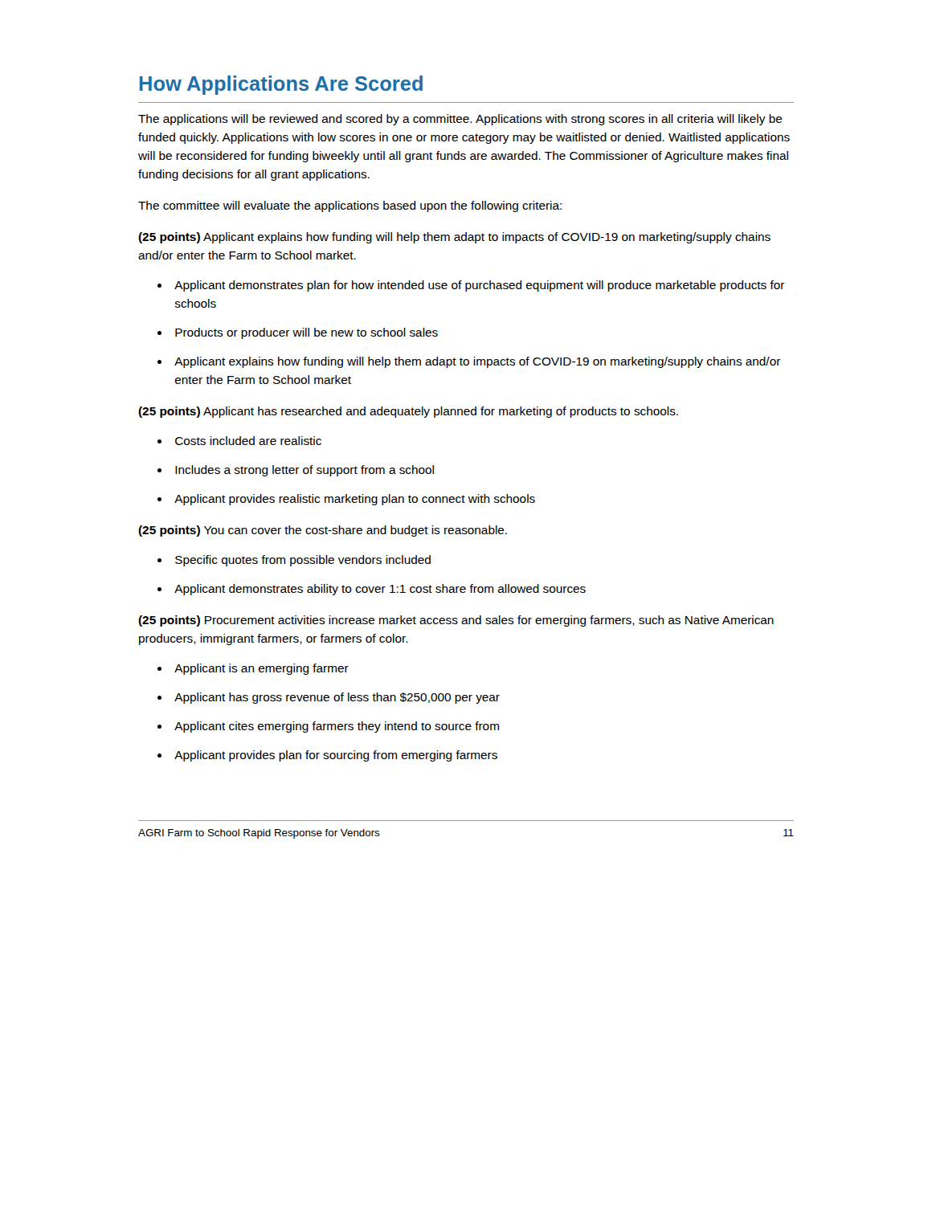How Applications Are Scored
The applications will be reviewed and scored by a committee. Applications with strong scores in all criteria will likely be funded quickly. Applications with low scores in one or more category may be waitlisted or denied. Waitlisted applications will be reconsidered for funding biweekly until all grant funds are awarded. The Commissioner of Agriculture makes final funding decisions for all grant applications.
The committee will evaluate the applications based upon the following criteria:
(25 points) Applicant explains how funding will help them adapt to impacts of COVID-19 on marketing/supply chains and/or enter the Farm to School market.
Applicant demonstrates plan for how intended use of purchased equipment will produce marketable products for schools
Products or producer will be new to school sales
Applicant explains how funding will help them adapt to impacts of COVID-19 on marketing/supply chains and/or enter the Farm to School market
(25 points) Applicant has researched and adequately planned for marketing of products to schools.
Costs included are realistic
Includes a strong letter of support from a school
Applicant provides realistic marketing plan to connect with schools
(25 points) You can cover the cost-share and budget is reasonable.
Specific quotes from possible vendors included
Applicant demonstrates ability to cover 1:1 cost share from allowed sources
(25 points) Procurement activities increase market access and sales for emerging farmers, such as Native American producers, immigrant farmers, or farmers of color.
Applicant is an emerging farmer
Applicant has gross revenue of less than $250,000 per year
Applicant cites emerging farmers they intend to source from
Applicant provides plan for sourcing from emerging farmers
AGRI Farm to School Rapid Response for Vendors 11